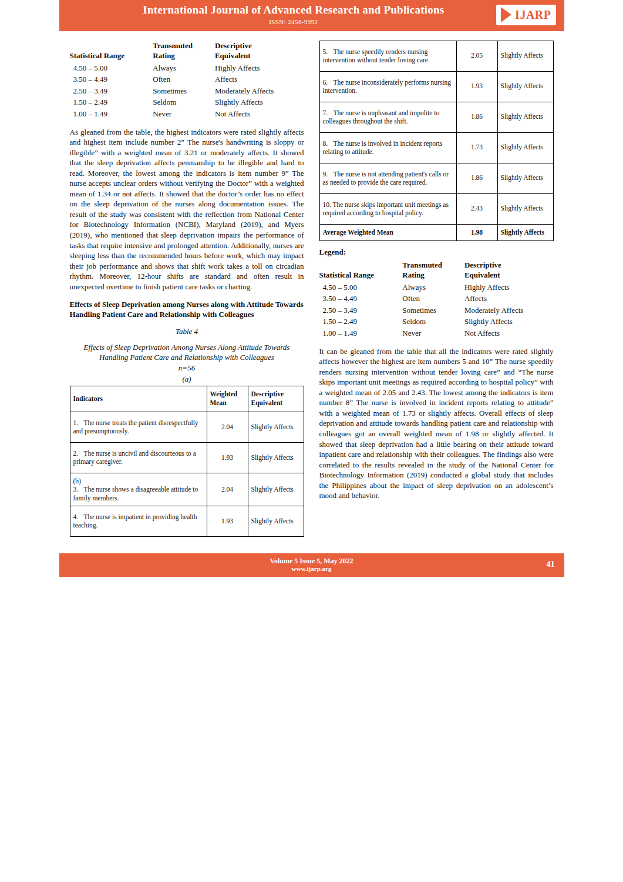International Journal of Advanced Research and Publications
ISSN: 2456-9992
IJARP
| Statistical Range | Transmuted Rating | Descriptive Equivalent |
| --- | --- | --- |
| 4.50 – 5.00 | Always | Highly Affects |
| 3.50 – 4.49 | Often | Affects |
| 2.50 – 3.49 | Sometimes | Moderately Affects |
| 1.50 – 2.49 | Seldom | Slightly Affects |
| 1.00 – 1.49 | Never | Not Affects |
As gleaned from the table, the highest indicators were rated slightly affects and highest item include number 2” The nurse's handwriting is sloppy or illegible” with a weighted mean of 3.21 or moderately affects. It showed that the sleep deprivation affects penmanship to be illegible and hard to read. Moreover, the lowest among the indicators is item number 9” The nurse accepts unclear orders without verifying the Doctor” with a weighted mean of 1.34 or not affects. It showed that the doctor’s order has no effect on the sleep deprivation of the nurses along documentation issues. The result of the study was consistent with the reflection from National Center for Biotechnology Information (NCBI), Maryland (2019), and Myers (2019), who mentioned that sleep deprivation impairs the performance of tasks that require intensive and prolonged attention. Additionally, nurses are sleeping less than the recommended hours before work, which may impact their job performance and shows that shift work takes a toll on circadian rhythm. Moreover, 12-hour shifts are standard and often result in unexpected overtime to finish patient care tasks or charting.
Effects of Sleep Deprivation among Nurses along with Attitude Towards Handling Patient Care and Relationship with Colleagues
Table 4
Effects of Sleep Deprivation Among Nurses Along Attitude Towards Handling Patient Care and Relationship with Colleagues
n=56
(a)
| Indicators | Weighted Mean | Descriptive Equivalent |
| --- | --- | --- |
| 1. The nurse treats the patient disrespectfully and presumptuously. | 2.04 | Slightly Affects |
| 2. The nurse is uncivil and discourteous to a primary caregiver. | 1.93 | Slightly Affects |
| (b) 3. The nurse shows a disagreeable attitude to family members. | 2.04 | Slightly Affects |
| 4. The nurse is impatient in providing health teaching. | 1.93 | Slightly Affects |
| 5. The nurse speedily renders nursing intervention without tender loving care. | 2.05 | Slightly Affects |
| 6. The nurse inconsiderately performs nursing intervention. | 1.93 | Slightly Affects |
| 7. The nurse is unpleasant and impolite to colleagues throughout the shift. | 1.86 | Slightly Affects |
| 8. The nurse is involved in incident reports relating to attitude. | 1.73 | Slightly Affects |
| 9. The nurse is not attending patient's calls or as needed to provide the care required. | 1.86 | Slightly Affects |
| 10. The nurse skips important unit meetings as required according to hospital policy. | 2.43 | Slightly Affects |
| Average Weighted Mean | 1.98 | Slightly Affects |
Legend:
| Statistical Range | Transmuted Rating | Descriptive Equivalent |
| --- | --- | --- |
| 4.50 – 5.00 | Always | Highly Affects |
| 3.50 – 4.49 | Often | Affects |
| 2.50 – 3.49 | Sometimes | Moderately Affects |
| 1.50 – 2.49 | Seldom | Slightly Affects |
| 1.00 – 1.49 | Never | Not Affects |
It can be gleaned from the table that all the indicators were rated slightly affects however the highest are item numbers 5 and 10” The nurse speedily renders nursing intervention without tender loving care” and “The nurse skips important unit meetings as required according to hospital policy” with a weighted mean of 2.05 and 2.43. The lowest among the indicators is item number 8” The nurse is involved in incident reports relating to attitude” with a weighted mean of 1.73 or slightly affects. Overall effects of sleep deprivation and attitude towards handling patient care and relationship with colleagues got an overall weighted mean of 1.98 or slightly affected. It showed that sleep deprivation had a little bearing on their attitude toward inpatient care and relationship with their colleagues. The findings also were correlated to the results revealed in the study of the National Center for Biotechnology Information (2019) conducted a global study that includes the Philippines about the impact of sleep deprivation on an adolescent’s mood and behavior.
Volume 5 Issue 5, May 2022
www.ijarp.org
41